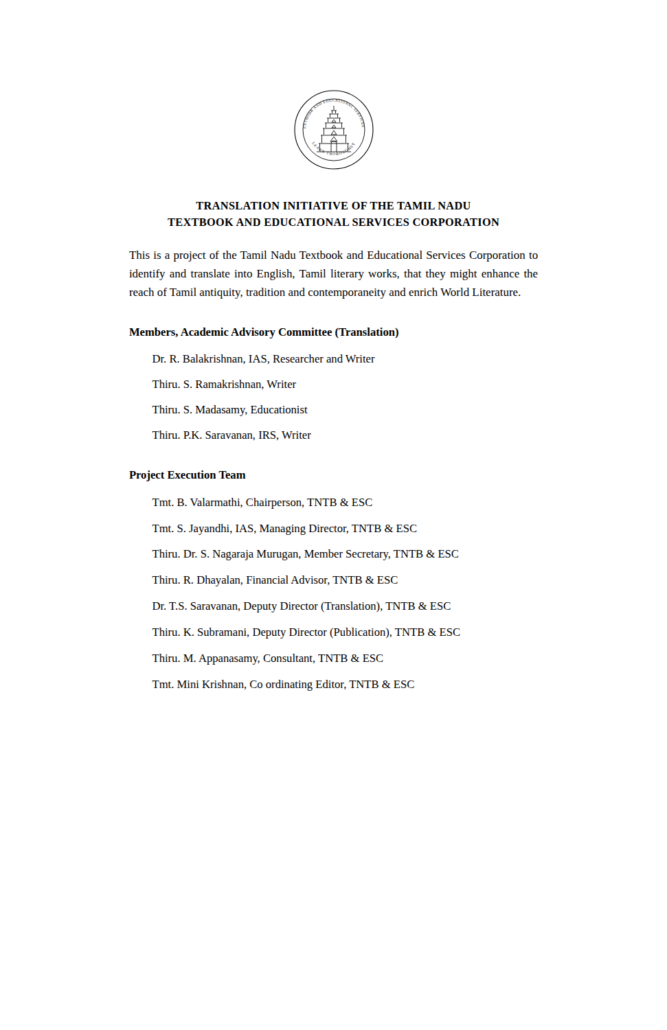TAMIL NADU TEXTBOOK AND EDUCATIONAL SERVICES CORPORATION LEARN THOROUGHLY
Translation Initiative of the Tamil Nadu
Textbook and Educational Services Corporation
This is a project of the Tamil Nadu Textbook and Educational Services Corporation to identify and translate into English, Tamil literary works, that they might enhance the reach of Tamil antiquity, tradition and contemporaneity and enrich World Literature.
Members, Academic Advisory Committee (Translation)
Dr. R. Balakrishnan, IAS, Researcher and Writer
Thiru. S. Ramakrishnan, Writer
Thiru. S. Madasamy, Educationist
Thiru. P.K. Saravanan, IRS, Writer
Project Execution Team
Tmt. B. Valarmathi, Chairperson, TNTB & ESC
Tmt. S. Jayandhi, IAS, Managing Director, TNTB & ESC
Thiru. Dr. S. Nagaraja Murugan, Member Secretary, TNTB & ESC
Thiru. R. Dhayalan, Financial Advisor, TNTB & ESC
Dr. T.S. Saravanan, Deputy Director (Translation), TNTB & ESC
Thiru. K. Subramani, Deputy Director (Publication), TNTB & ESC
Thiru. M. Appanasamy, Consultant, TNTB & ESC
Tmt. Mini Krishnan, Co ordinating Editor, TNTB & ESC